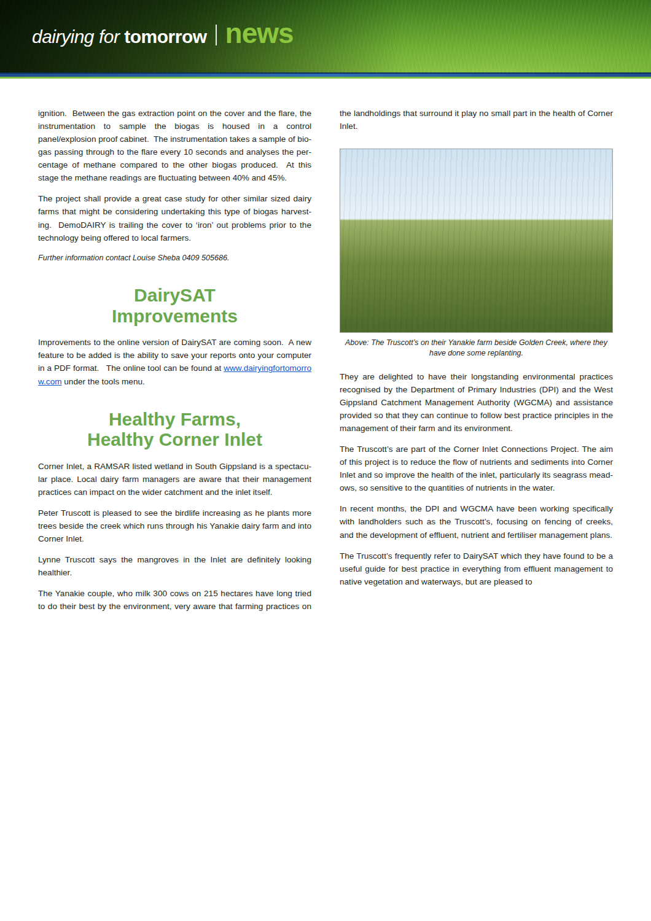dairying for tomorrow news
ignition. Between the gas extraction point on the cover and the flare, the instrumentation to sample the biogas is housed in a control panel/explosion proof cabinet. The instrumentation takes a sample of biogas passing through to the flare every 10 seconds and analyses the percentage of methane compared to the other biogas produced. At this stage the methane readings are fluctuating between 40% and 45%.
The project shall provide a great case study for other similar sized dairy farms that might be considering undertaking this type of biogas harvesting. DemoDAIRY is trailing the cover to ‘iron’ out problems prior to the technology being offered to local farmers.
Further information contact Louise Sheba 0409 505686.
DairySAT
Improvements
Improvements to the online version of DairySAT are coming soon. A new feature to be added is the ability to save your reports onto your computer in a PDF format. The online tool can be found at www.dairyingfortomorrow.com under the tools menu.
Healthy Farms,
Healthy Corner Inlet
Corner Inlet, a RAMSAR listed wetland in South Gippsland is a spectacular place. Local dairy farm managers are aware that their management practices can impact on the wider catchment and the inlet itself.
Peter Truscott is pleased to see the birdlife increasing as he plants more trees beside the creek which runs through his Yanakie dairy farm and into Corner Inlet.
Lynne Truscott says the mangroves in the Inlet are definitely looking healthier.
The Yanakie couple, who milk 300 cows on 215 hectares have long tried to do their best by the environment, very aware that farming practices on the landholdings that surround it play no small part in the health of Corner Inlet.
Above: The Truscott’s on their Yanakie farm beside Golden Creek, where they have done some replanting.
They are delighted to have their longstanding environmental practices recognised by the Department of Primary Industries (DPI) and the West Gippsland Catchment Management Authority (WGCMA) and assistance provided so that they can continue to follow best practice principles in the management of their farm and its environment.
The Truscott’s are part of the Corner Inlet Connections Project. The aim of this project is to reduce the flow of nutrients and sediments into Corner Inlet and so improve the health of the inlet, particularly its seagrass meadows, so sensitive to the quantities of nutrients in the water.
In recent months, the DPI and WGCMA have been working specifically with landholders such as the Truscott’s, focusing on fencing of creeks, and the development of effluent, nutrient and fertiliser management plans.
The Truscott’s frequently refer to DairySAT which they have found to be a useful guide for best practice in everything from effluent management to native vegetation and waterways, but are pleased to